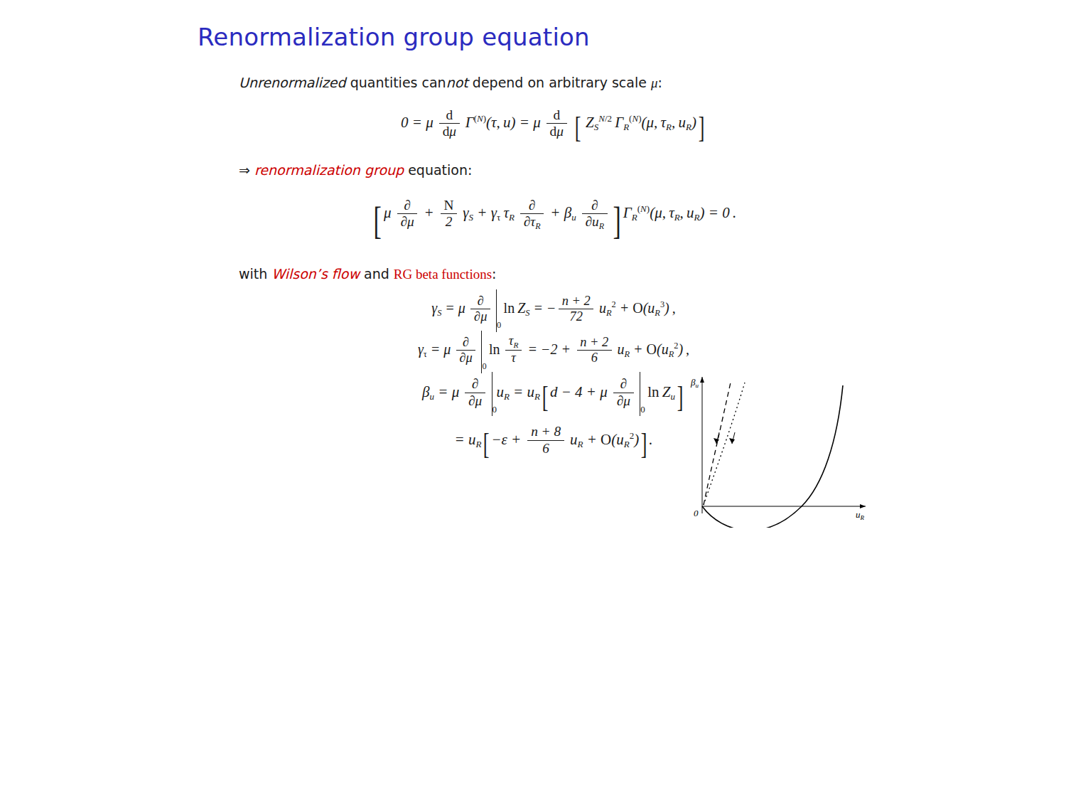Renormalization group equation
Unrenormalized quantities cannot depend on arbitrary scale μ:
0 = μ ddμ Γ(N)(τ, u) = μ ddμ [ ZSN/2 ΓR(N)(μ, τR, uR)]
⇒ renormalization group equation:
[μ ∂∂μ + N 2 γS + γτ τR ∂∂τR + βu ∂∂uR] ΓR(N)(μ, τR, uR) = 0 .
with Wilson’s flow and RG beta functions:
γS = μ ∂∂μ 0 ln ZS = −n + 272 uR2 + O(uR3) ,
γτ = μ ∂∂μ 0 ln τR τ = −2 + n + 26 uR + O(uR2) ,
βu = μ ∂∂μ 0 uR = uR[d − 4 + μ ∂∂μ 0 ln Zu] = uR[−ε + n + 86 uR + O(uR2)].
βu uR 0